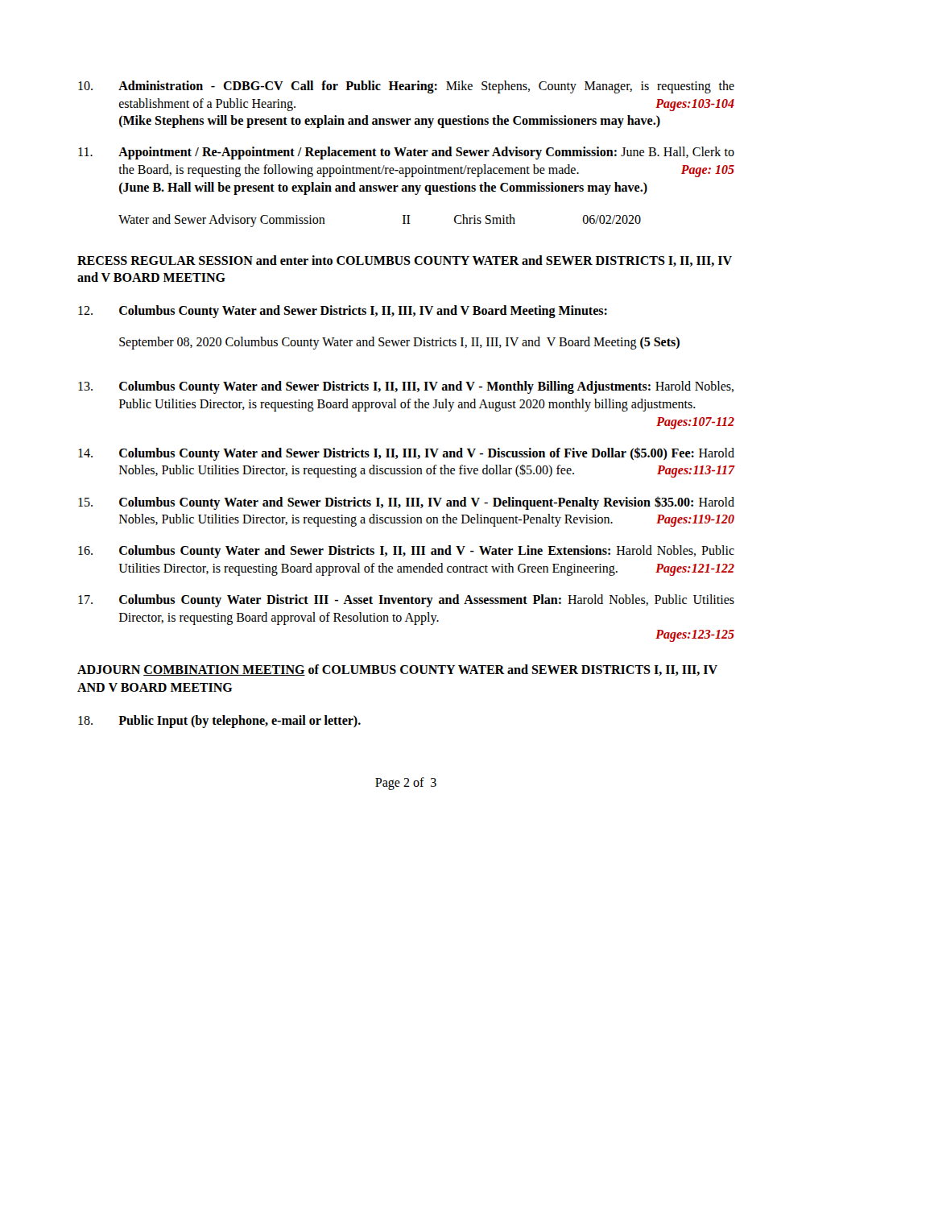10.
Administration - CDBG-CV Call for Public Hearing: Mike Stephens, County Manager, is requesting the establishment of a Public Hearing. Pages:103-104
(Mike Stephens will be present to explain and answer any questions the Commissioners may have.)
11.
Appointment / Re-Appointment / Replacement to Water and Sewer Advisory Commission: June B. Hall, Clerk to the Board, is requesting the following appointment/re-appointment/replacement be made. Page: 105
(June B. Hall will be present to explain and answer any questions the Commissioners may have.)
Water and Sewer Advisory Commission II Chris Smith 06/02/2020
RECESS REGULAR SESSION and enter into COLUMBUS COUNTY WATER and SEWER DISTRICTS I, II, III, IV and V BOARD MEETING
12.
Columbus County Water and Sewer Districts I, II, III, IV and V Board Meeting Minutes:
September 08, 2020 Columbus County Water and Sewer Districts I, II, III, IV and V Board Meeting (5 Sets)
13.
Columbus County Water and Sewer Districts I, II, III, IV and V - Monthly Billing Adjustments: Harold Nobles, Public Utilities Director, is requesting Board approval of the July and August 2020 monthly billing adjustments. Pages:107-112
14.
Columbus County Water and Sewer Districts I, II, III, IV and V - Discussion of Five Dollar ($5.00) Fee: Harold Nobles, Public Utilities Director, is requesting a discussion of the five dollar ($5.00) fee. Pages:113-117
15.
Columbus County Water and Sewer Districts I, II, III, IV and V - Delinquent-Penalty Revision $35.00: Harold Nobles, Public Utilities Director, is requesting a discussion on the Delinquent-Penalty Revision. Pages:119-120
16.
Columbus County Water and Sewer Districts I, II, III and V - Water Line Extensions: Harold Nobles, Public Utilities Director, is requesting Board approval of the amended contract with Green Engineering. Pages:121-122
17.
Columbus County Water District III - Asset Inventory and Assessment Plan: Harold Nobles, Public Utilities Director, is requesting Board approval of Resolution to Apply.
Pages:123-125
ADJOURN COMBINATION MEETING of COLUMBUS COUNTY WATER and SEWER DISTRICTS I, II, III, IV AND V BOARD MEETING
18.
Public Input (by telephone, e-mail or letter).
Page 2 of 3